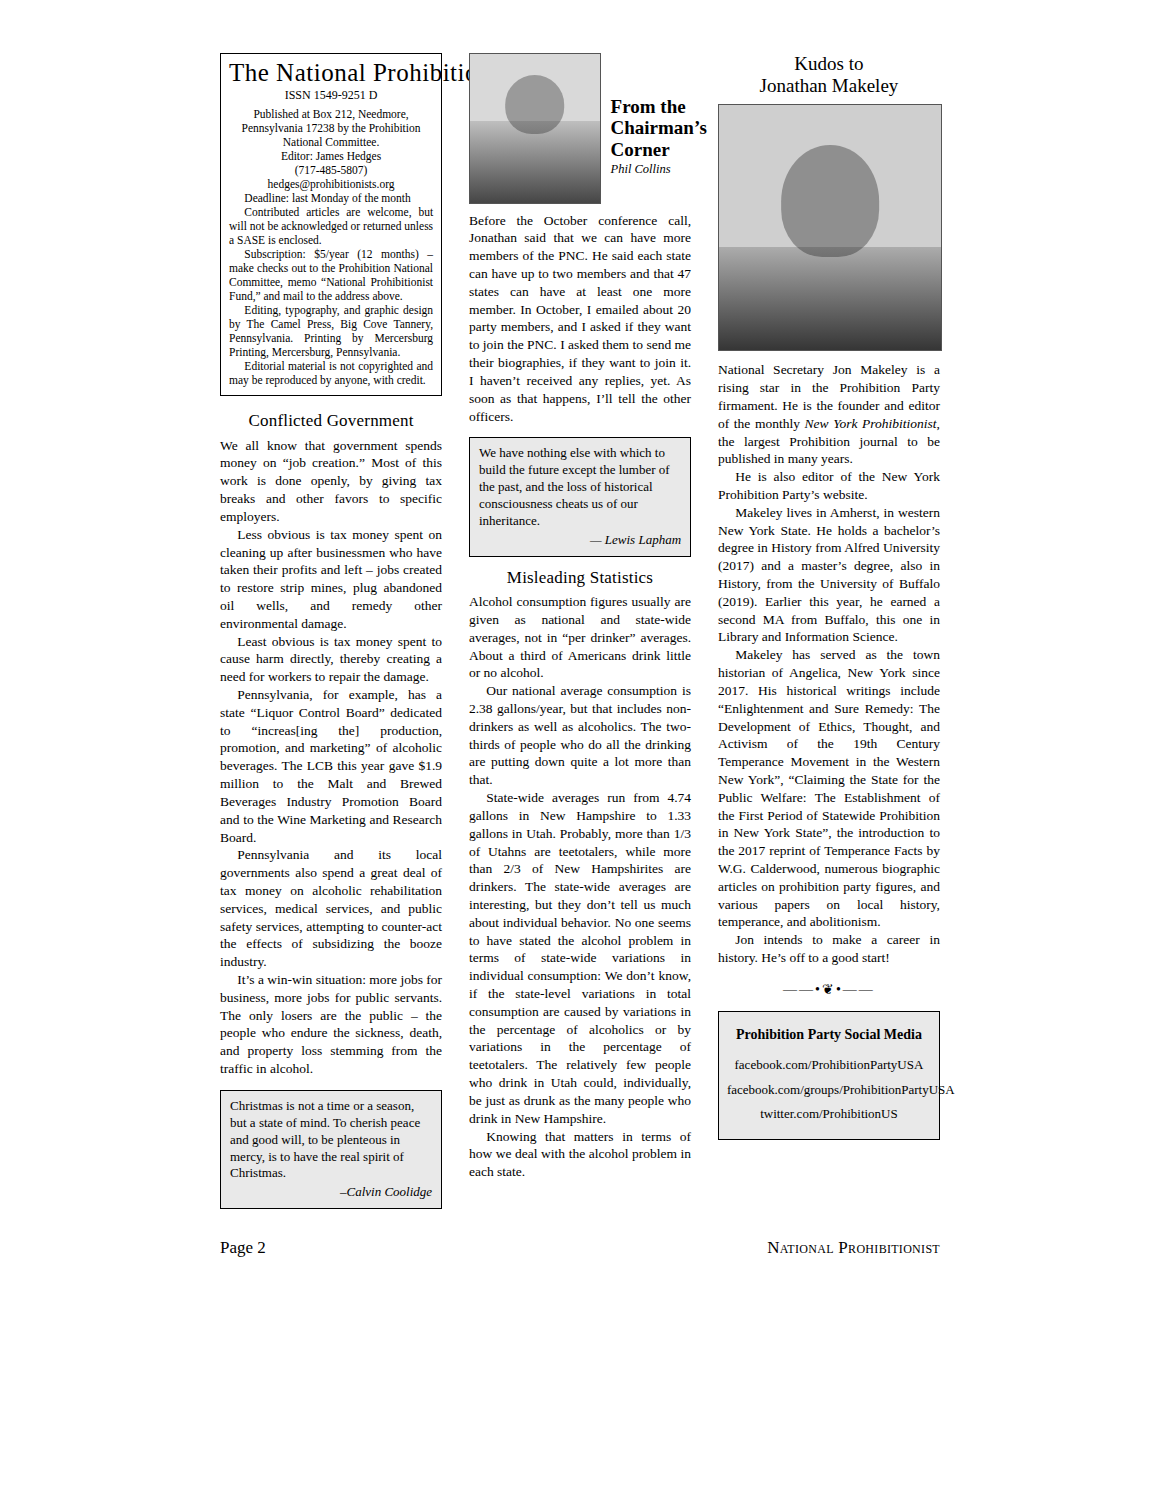The National Prohibitionist
ISSN 1549-9251 D
Published at Box 212, Needmore, Pennsylvania 17238 by the Prohibition National Committee.
Editor: James Hedges
(717-485-5807)
hedges@prohibitionists.org
Deadline: last Monday of the month
Contributed articles are welcome, but will not be acknowledged or returned unless a SASE is enclosed.
Subscription: $5/year (12 months) – make checks out to the Prohibition National Committee, memo “National Prohibitionist Fund,” and mail to the address above.
Editing, typography, and graphic design by The Camel Press, Big Cove Tannery, Pennsylvania. Printing by Mercersburg Printing, Mercersburg, Pennsylvania.
Editorial material is not copyrighted and may be reproduced by anyone, with credit.
Conflicted Government
We all know that government spends money on “job creation.” Most of this work is done openly, by giving tax breaks and other favors to specific employers.
Less obvious is tax money spent on cleaning up after businessmen who have taken their profits and left – jobs created to restore strip mines, plug abandoned oil wells, and remedy other environmental damage.
Least obvious is tax money spent to cause harm directly, thereby creating a need for workers to repair the damage.
Pennsylvania, for example, has a state “Liquor Control Board” dedicated to “increas[ing the] production, promotion, and marketing” of alcoholic beverages. The LCB this year gave $1.9 million to the Malt and Brewed Beverages Industry Promotion Board and to the Wine Marketing and Research Board.
Pennsylvania and its local governments also spend a great deal of tax money on alcoholic rehabilitation services, medical services, and public safety services, attempting to counter-act the effects of subsidizing the booze industry.
It’s a win-win situation: more jobs for business, more jobs for public servants. The only losers are the public – the people who endure the sickness, death, and property loss stemming from the traffic in alcohol.
Christmas is not a time or a season, but a state of mind. To cherish peace and good will, to be plenteous in mercy, is to have the real spirit of Christmas.
–Calvin Coolidge
From the
Chairman’s
Corner Phil Collins
Before the October conference call, Jonathan said that we can have more members of the PNC. He said each state can have up to two members and that 47 states can have at least one more member. In October, I emailed about 20 party members, and I asked if they want to join the PNC. I asked them to send me their biographies, if they want to join it. I haven’t received any replies, yet. As soon as that happens, I’ll tell the other officers.
We have nothing else with which to build the future except the lumber of the past, and the loss of historical consciousness cheats us of our inheritance.
— Lewis Lapham
Misleading Statistics
Alcohol consumption figures usually are given as national and state-wide averages, not in “per drinker” averages. About a third of Americans drink little or no alcohol.
Our national average consumption is 2.38 gallons/year, but that includes non-drinkers as well as alcoholics. The two-thirds of people who do all the drinking are putting down quite a lot more than that.
State-wide averages run from 4.74 gallons in New Hampshire to 1.33 gallons in Utah. Probably, more than 1/3 of Utahns are teetotalers, while more than 2/3 of New Hampshirites are drinkers. The state-wide averages are interesting, but they don’t tell us much about individual behavior. No one seems to have stated the alcohol problem in terms of state-wide variations in individual consumption: We don’t know, if the state-level variations in total consumption are caused by variations in the percentage of alcoholics or by variations in the percentage of teetotalers. The relatively few people who drink in Utah could, individually, be just as drunk as the many people who drink in New Hampshire.
Knowing that matters in terms of how we deal with the alcohol problem in each state.
Kudos to
Jonathan Makeley
National Secretary Jon Makeley is a rising star in the Prohibition Party firmament. He is the founder and editor of the monthly New York Prohibitionist, the largest Prohibition journal to be published in many years.
He is also editor of the New York Prohibition Party’s website.
Makeley lives in Amherst, in western New York State. He holds a bachelor’s degree in History from Alfred University (2017) and a master’s degree, also in History, from the University of Buffalo (2019). Earlier this year, he earned a second MA from Buffalo, this one in Library and Information Science.
Makeley has served as the town historian of Angelica, New York since 2017. His historical writings include “Enlightenment and Sure Remedy: The Development of Ethics, Thought, and Activism of the 19th Century Temperance Movement in the Western New York”, “Claiming the State for the Public Welfare: The Establishment of the First Period of Statewide Prohibition in New York State”, the introduction to the 2017 reprint of Temperance Facts by W.G. Calderwood, numerous biographic articles on prohibition party figures, and various papers on local history, temperance, and abolitionism.
Jon intends to make a career in history. He’s off to a good start!
——•❦•——
Prohibition Party Social Media facebook.com/ProhibitionPartyUSA
facebook.com/groups/ProhibitionPartyUSA
twitter.com/ProhibitionUS
Page 2
National Prohibitionist